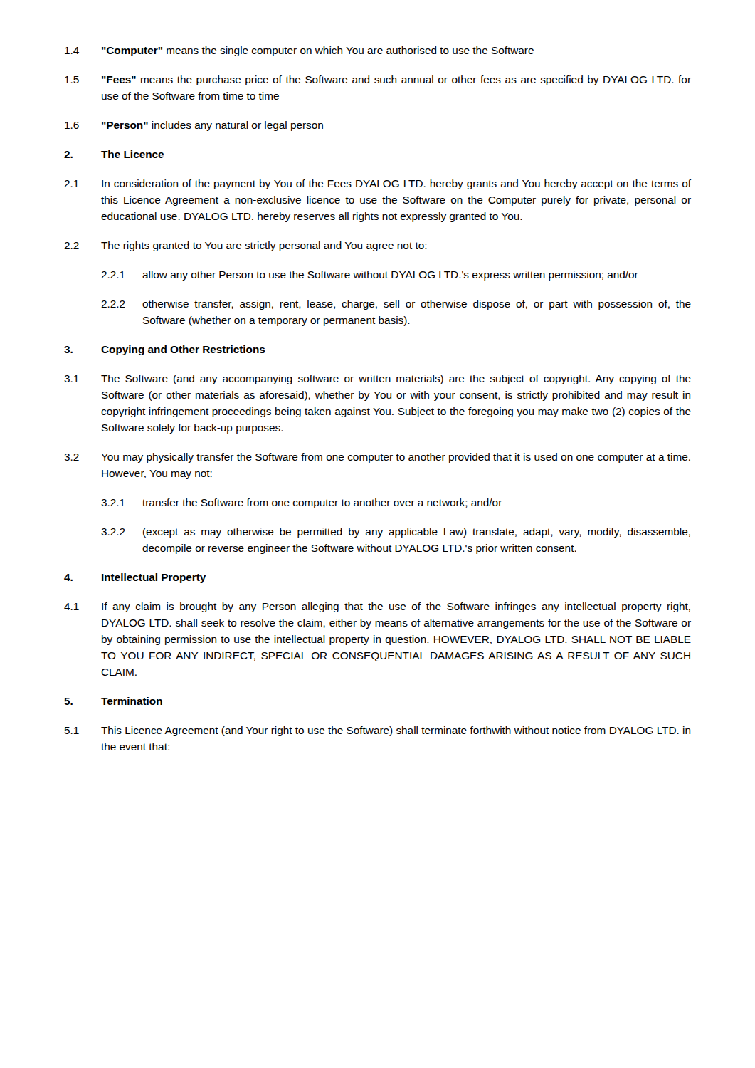1.4
"Computer" means the single computer on which You are authorised to use the Software
1.5
"Fees" means the purchase price of the Software and such annual or other fees as are specified by DYALOG LTD. for use of the Software from time to time
1.6
"Person" includes any natural or legal person
2.
The Licence
2.1
In consideration of the payment by You of the Fees DYALOG LTD. hereby grants and You hereby accept on the terms of this Licence Agreement a non-exclusive licence to use the Software on the Computer purely for private, personal or educational use. DYALOG LTD. hereby reserves all rights not expressly granted to You.
2.2
The rights granted to You are strictly personal and You agree not to:
2.2.1
allow any other Person to use the Software without DYALOG LTD.'s express written permission; and/or
2.2.2
otherwise transfer, assign, rent, lease, charge, sell or otherwise dispose of, or part with possession of, the Software (whether on a temporary or permanent basis).
3.
Copying and Other Restrictions
3.1
The Software (and any accompanying software or written materials) are the subject of copyright. Any copying of the Software (or other materials as aforesaid), whether by You or with your consent, is strictly prohibited and may result in copyright infringement proceedings being taken against You. Subject to the foregoing you may make two (2) copies of the Software solely for back-up purposes.
3.2
You may physically transfer the Software from one computer to another provided that it is used on one computer at a time. However, You may not:
3.2.1
transfer the Software from one computer to another over a network; and/or
3.2.2
(except as may otherwise be permitted by any applicable Law) translate, adapt, vary, modify, disassemble, decompile or reverse engineer the Software without DYALOG LTD.'s prior written consent.
4.
Intellectual Property
4.1
If any claim is brought by any Person alleging that the use of the Software infringes any intellectual property right, DYALOG LTD. shall seek to resolve the claim, either by means of alternative arrangements for the use of the Software or by obtaining permission to use the intellectual property in question. HOWEVER, DYALOG LTD. SHALL NOT BE LIABLE TO YOU FOR ANY INDIRECT, SPECIAL OR CONSEQUENTIAL DAMAGES ARISING AS A RESULT OF ANY SUCH CLAIM.
5.
Termination
5.1
This Licence Agreement (and Your right to use the Software) shall terminate forthwith without notice from DYALOG LTD. in the event that: